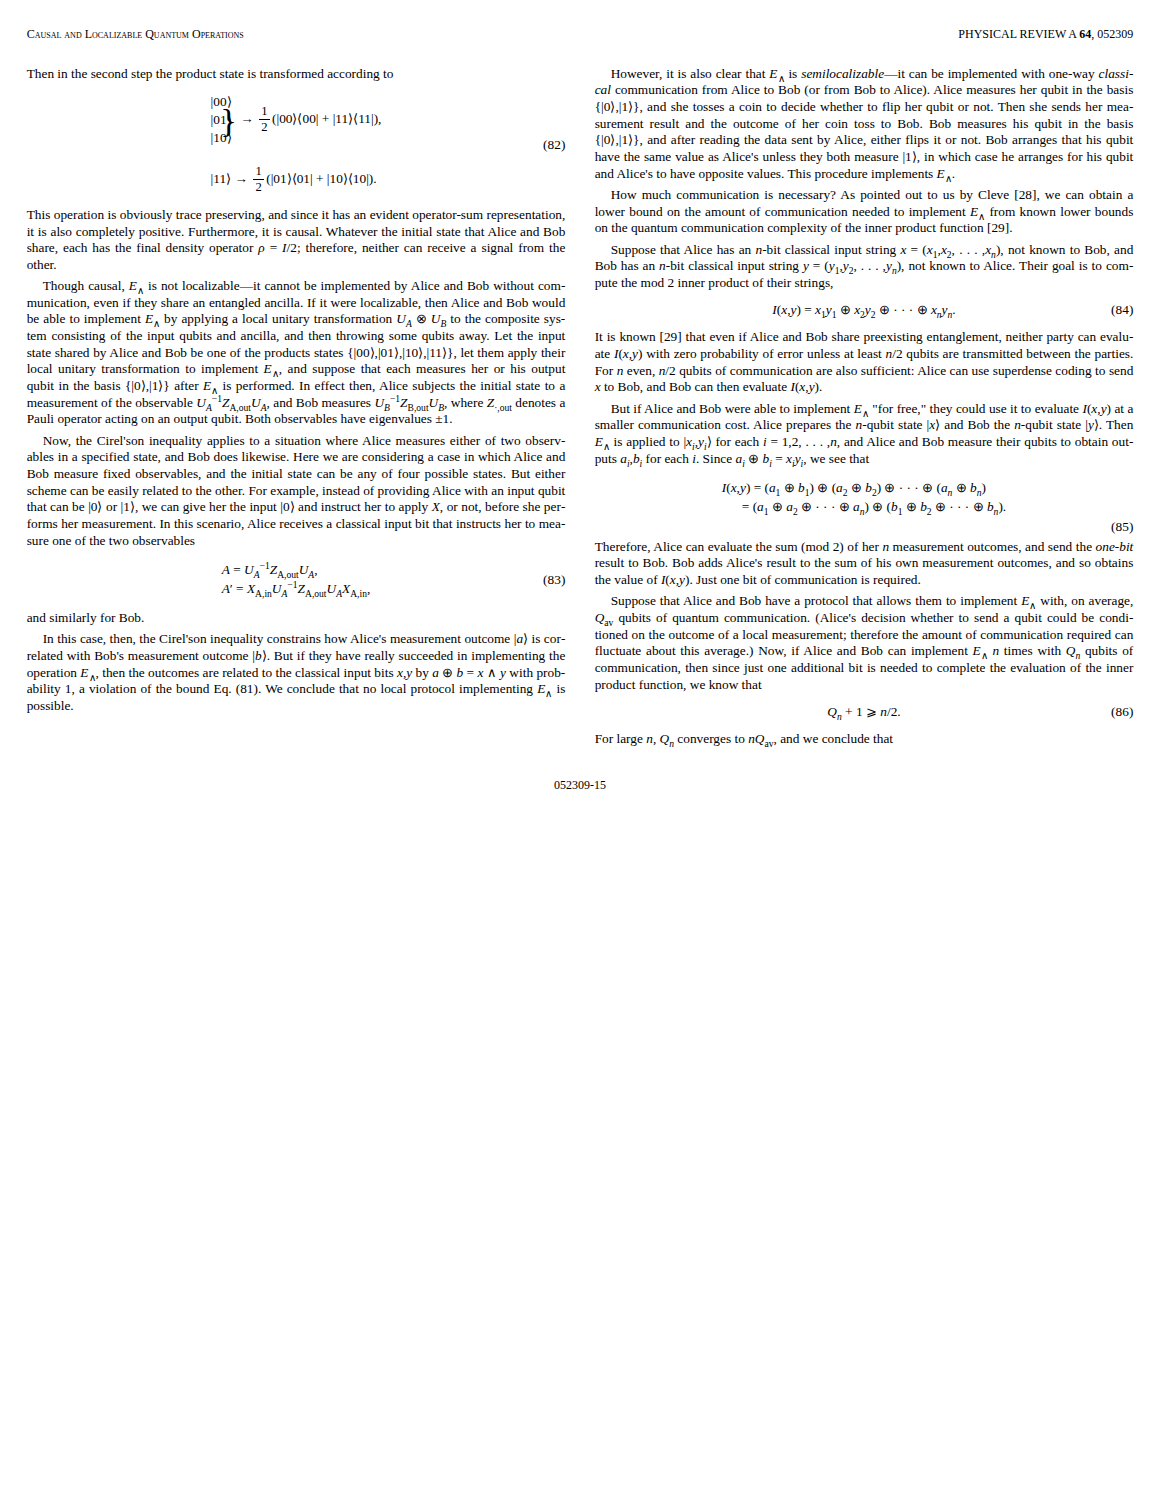Causal and Localizable Quantum Operations
PHYSICAL REVIEW A 64, 052309
Then in the second step the product state is transformed according to
|00⟩ |01⟩ |10⟩ } → 12(|00⟩⟨00| + |11⟩⟨11|),
|11⟩ → 12(|01⟩⟨01| + |10⟩⟨10|). (82)
This operation is obviously trace preserving, and since it has an evident operator-sum representation, it is also completely positive. Furthermore, it is causal. Whatever the initial state that Alice and Bob share, each has the final density operator ρ = I/2; therefore, neither can receive a signal from the other.
Though causal, E∧ is not localizable—it cannot be implemented by Alice and Bob without communication, even if they share an entangled ancilla. If it were localizable, then Alice and Bob would be able to implement E∧ by applying a local unitary transformation UA ⊗ UB to the composite system consisting of the input qubits and ancilla, and then throwing some qubits away. Let the input state shared by Alice and Bob be one of the products states {|00⟩,|01⟩,|10⟩,|11⟩}, let them apply their local unitary transformation to implement E∧, and suppose that each measures her or his output qubit in the basis {|0⟩,|1⟩} after E∧ is performed. In effect then, Alice subjects the initial state to a measurement of the observable UA−1ZA,outUA, and Bob measures UB−1ZB,outUB, where Z·,out denotes a Pauli operator acting on an output qubit. Both observables have eigenvalues ±1.
Now, the Cirel'son inequality applies to a situation where Alice measures either of two observables in a specified state, and Bob does likewise. Here we are considering a case in which Alice and Bob measure fixed observables, and the initial state can be any of four possible states. But either scheme can be easily related to the other. For example, instead of providing Alice with an input qubit that can be |0⟩ or |1⟩, we can give her the input |0⟩ and instruct her to apply X, or not, before she performs her measurement. In this scenario, Alice receives a classical input bit that instructs her to measure one of the two observables
A = UA−1ZA,outUA, A′ = XA,inUA−1ZA,outUA XA,in, (83)
and similarly for Bob.
In this case, then, the Cirel'son inequality constrains how Alice's measurement outcome |a⟩ is correlated with Bob's measurement outcome |b⟩. But if they have really succeeded in implementing the operation E∧, then the outcomes are related to the classical input bits x,y by a ⊕ b = x ∧ y with probability 1, a violation of the bound Eq. (81). We conclude that no local protocol implementing E∧ is possible.
However, it is also clear that E∧ is semilocalizable—it can be implemented with one-way classical communication from Alice to Bob (or from Bob to Alice). Alice measures her qubit in the basis {|0⟩,|1⟩}, and she tosses a coin to decide whether to flip her qubit or not. Then she sends her measurement result and the outcome of her coin toss to Bob. Bob measures his qubit in the basis {|0⟩,|1⟩}, and after reading the data sent by Alice, either flips it or not. Bob arranges that his qubit have the same value as Alice's unless they both measure |1⟩, in which case he arranges for his qubit and Alice's to have opposite values. This procedure implements E∧.
How much communication is necessary? As pointed out to us by Cleve [28], we can obtain a lower bound on the amount of communication needed to implement E∧ from known lower bounds on the quantum communication complexity of the inner product function [29].
Suppose that Alice has an n-bit classical input string x = (x1,x2, . . . ,xn), not known to Bob, and Bob has an n-bit classical input string y = (y1,y2, . . . ,yn), not known to Alice. Their goal is to compute the mod 2 inner product of their strings,
I(x,y) = x1y1 ⊕ x2y2 ⊕ · · · ⊕ xn yn. (84)
It is known [29] that even if Alice and Bob share preexisting entanglement, neither party can evaluate I(x,y) with zero probability of error unless at least n/2 qubits are transmitted between the parties. For n even, n/2 qubits of communication are also sufficient: Alice can use superdense coding to send x to Bob, and Bob can then evaluate I(x,y).
But if Alice and Bob were able to implement E∧ "for free," they could use it to evaluate I(x,y) at a smaller communication cost. Alice prepares the n-qubit state |x⟩ and Bob the n-qubit state |y⟩. Then E∧ is applied to |xi,yi⟩ for each i = 1,2, . . . ,n, and Alice and Bob measure their qubits to obtain outputs ai,bi for each i. Since ai ⊕ bi = xi yi, we see that
I(x,y) = (a1 ⊕ b1) ⊕ (a2 ⊕ b2) ⊕ · · · ⊕ (an ⊕ bn) = (a1 ⊕ a2 ⊕ · · · ⊕ an) ⊕ (b1 ⊕ b2 ⊕ · · · ⊕ bn). (85)
Therefore, Alice can evaluate the sum (mod 2) of her n measurement outcomes, and send the one-bit result to Bob. Bob adds Alice's result to the sum of his own measurement outcomes, and so obtains the value of I(x,y). Just one bit of communication is required.
Suppose that Alice and Bob have a protocol that allows them to implement E∧ with, on average, Qav qubits of quantum communication. (Alice's decision whether to send a qubit could be conditioned on the outcome of a local measurement; therefore the amount of communication required can fluctuate about this average.) Now, if Alice and Bob can implement E∧ n times with Qn qubits of communication, then since just one additional bit is needed to complete the evaluation of the inner product function, we know that
Qn + 1 ⩾ n/2. (86)
For large n, Qn converges to nQav, and we conclude that
052309-15